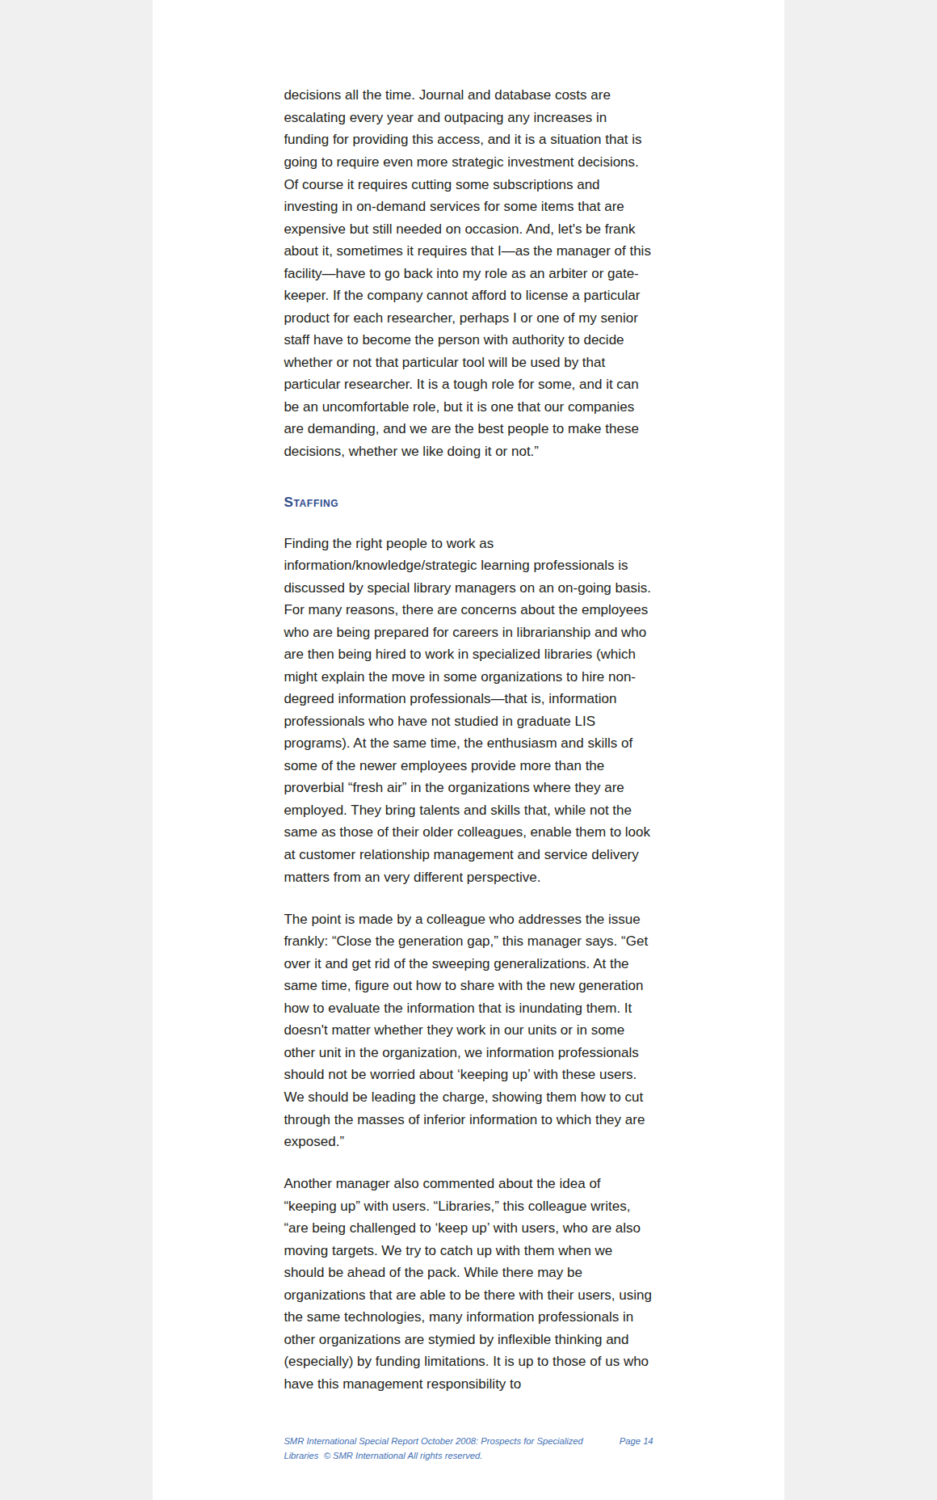decisions all the time. Journal and database costs are escalating every year and outpacing any increases in funding for providing this access, and it is a situation that is going to require even more strategic investment decisions. Of course it requires cutting some subscriptions and investing in on-demand services for some items that are expensive but still needed on occasion. And, let's be frank about it, sometimes it requires that I—as the manager of this facility—have to go back into my role as an arbiter or gate-keeper. If the company cannot afford to license a particular product for each researcher, perhaps I or one of my senior staff have to become the person with authority to decide whether or not that particular tool will be used by that particular researcher. It is a tough role for some, and it can be an uncomfortable role, but it is one that our companies are demanding, and we are the best people to make these decisions, whether we like doing it or not.”
Staffing
Finding the right people to work as information/knowledge/strategic learning professionals is discussed by special library managers on an on-going basis. For many reasons, there are concerns about the employees who are being prepared for careers in librarianship and who are then being hired to work in specialized libraries (which might explain the move in some organizations to hire non-degreed information professionals—that is, information professionals who have not studied in graduate LIS programs). At the same time, the enthusiasm and skills of some of the newer employees provide more than the proverbial “fresh air” in the organizations where they are employed. They bring talents and skills that, while not the same as those of their older colleagues, enable them to look at customer relationship management and service delivery matters from an very different perspective.
The point is made by a colleague who addresses the issue frankly: “Close the generation gap,” this manager says. “Get over it and get rid of the sweeping generalizations. At the same time, figure out how to share with the new generation how to evaluate the information that is inundating them. It doesn't matter whether they work in our units or in some other unit in the organization, we information professionals should not be worried about ‘keeping up’ with these users. We should be leading the charge, showing them how to cut through the masses of inferior information to which they are exposed.”
Another manager also commented about the idea of “keeping up” with users. “Libraries,” this colleague writes, “are being challenged to ‘keep up’ with users, who are also moving targets. We try to catch up with them when we should be ahead of the pack. While there may be organizations that are able to be there with their users, using the same technologies, many information professionals in other organizations are stymied by inflexible thinking and (especially) by funding limitations. It is up to those of us who have this management responsibility to
SMR International Special Report October 2008: Prospects for Specialized Libraries © SMR International All rights reserved. Page 14